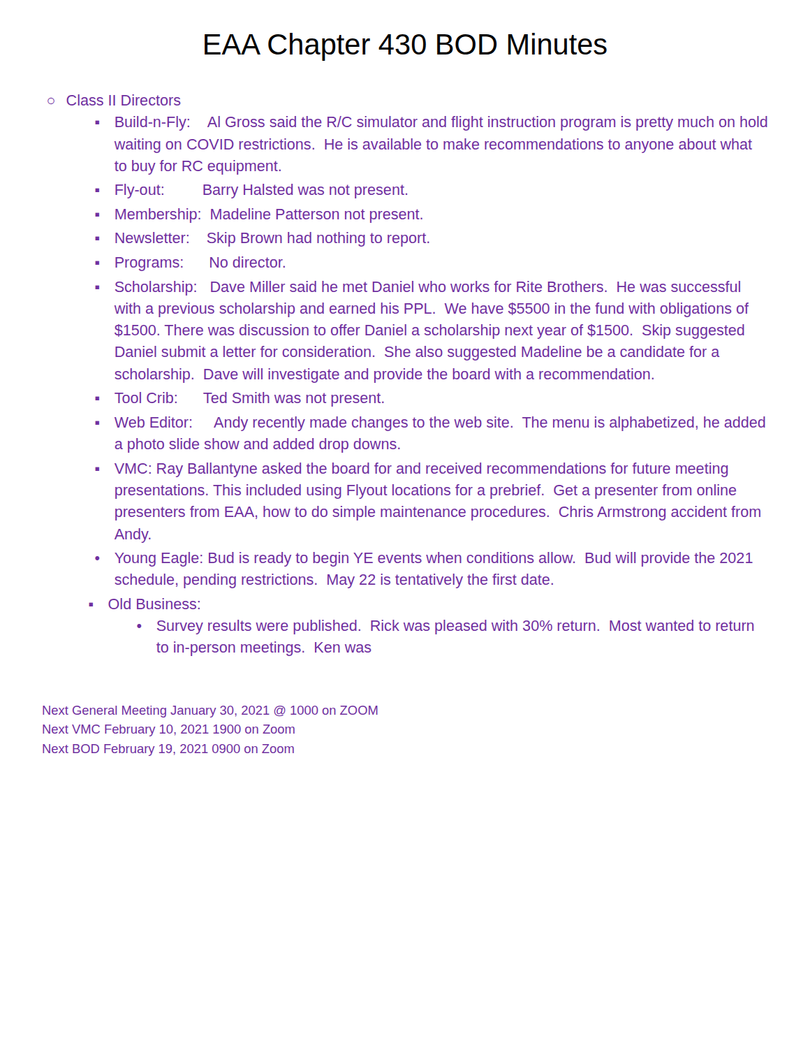EAA Chapter 430 BOD Minutes
Class II Directors
Build-n-Fly: Al Gross said the R/C simulator and flight instruction program is pretty much on hold waiting on COVID restrictions. He is available to make recommendations to anyone about what to buy for RC equipment.
Fly-out: Barry Halsted was not present.
Membership: Madeline Patterson not present.
Newsletter: Skip Brown had nothing to report.
Programs: No director.
Scholarship: Dave Miller said he met Daniel who works for Rite Brothers. He was successful with a previous scholarship and earned his PPL. We have $5500 in the fund with obligations of $1500. There was discussion to offer Daniel a scholarship next year of $1500. Skip suggested Daniel submit a letter for consideration. She also suggested Madeline be a candidate for a scholarship. Dave will investigate and provide the board with a recommendation.
Tool Crib: Ted Smith was not present.
Web Editor: Andy recently made changes to the web site. The menu is alphabetized, he added a photo slide show and added drop downs.
VMC: Ray Ballantyne asked the board for and received recommendations for future meeting presentations. This included using Flyout locations for a prebrief. Get a presenter from online presenters from EAA, how to do simple maintenance procedures. Chris Armstrong accident from Andy.
Young Eagle: Bud is ready to begin YE events when conditions allow. Bud will provide the 2021 schedule, pending restrictions. May 22 is tentatively the first date.
Old Business:
Survey results were published. Rick was pleased with 30% return. Most wanted to return to in-person meetings. Ken was
Next General Meeting January 30, 2021 @ 1000 on ZOOM
Next VMC February 10, 2021 1900 on Zoom
Next BOD February 19, 2021 0900 on Zoom